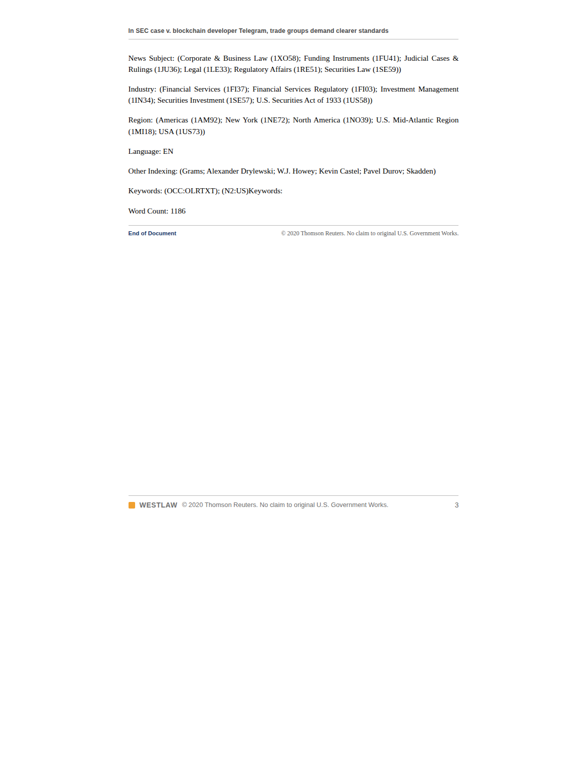In SEC case v. blockchain developer Telegram, trade groups demand clearer standards
News Subject: (Corporate & Business Law (1XO58); Funding Instruments (1FU41); Judicial Cases & Rulings (1JU36); Legal (1LE33); Regulatory Affairs (1RE51); Securities Law (1SE59))
Industry: (Financial Services (1FI37); Financial Services Regulatory (1FI03); Investment Management (1IN34); Securities Investment (1SE57); U.S. Securities Act of 1933 (1US58))
Region: (Americas (1AM92); New York (1NE72); North America (1NO39); U.S. Mid-Atlantic Region (1MI18); USA (1US73))
Language: EN
Other Indexing: (Grams; Alexander Drylewski; W.J. Howey; Kevin Castel; Pavel Durov; Skadden)
Keywords: (OCC:OLRTXT); (N2:US)Keywords:
Word Count: 1186
End of Document © 2020 Thomson Reuters. No claim to original U.S. Government Works.
WESTLAW © 2020 Thomson Reuters. No claim to original U.S. Government Works.
3